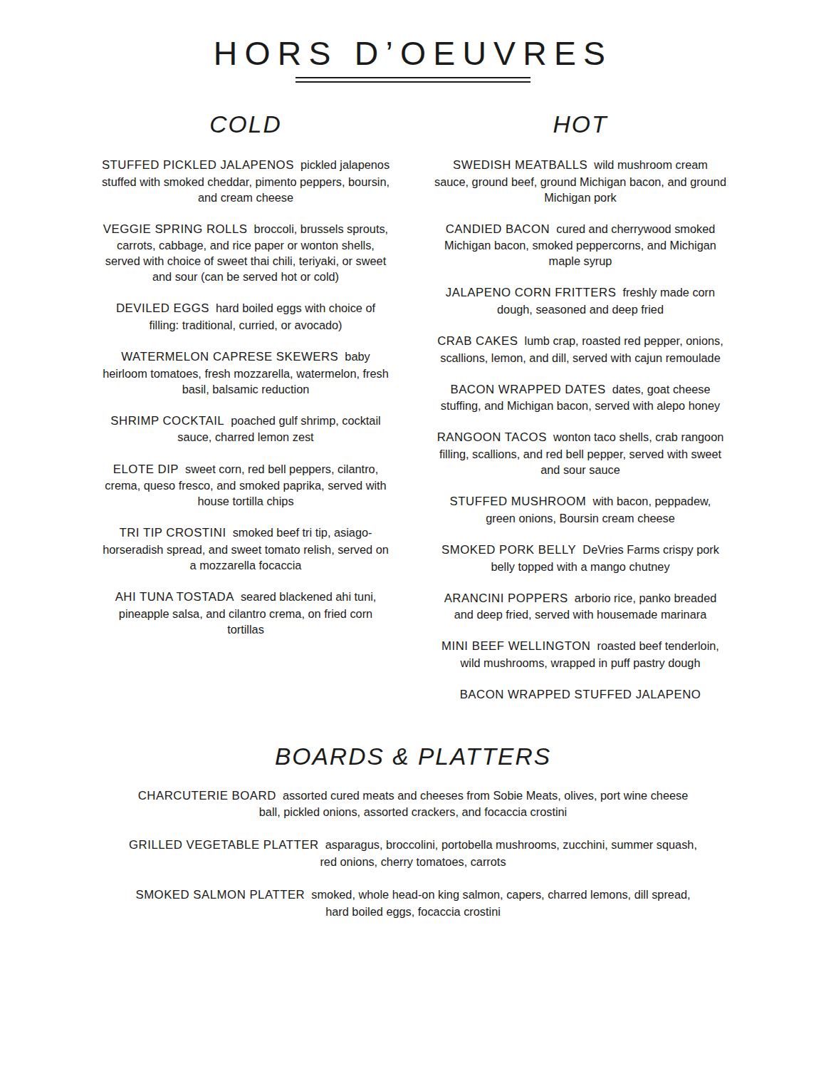Hors d’Oeuvres
Cold
Stuffed Pickled Jalapenos pickled jalapenos stuffed with smoked cheddar, pimento peppers, boursin, and cream cheese
Veggie Spring Rolls broccoli, brussels sprouts, carrots, cabbage, and rice paper or wonton shells, served with choice of sweet thai chili, teriyaki, or sweet and sour (can be served hot or cold)
Deviled Eggs hard boiled eggs with choice of filling: traditional, curried, or avocado)
Watermelon Caprese Skewers baby heirloom tomatoes, fresh mozzarella, watermelon, fresh basil, balsamic reduction
Shrimp Cocktail poached gulf shrimp, cocktail sauce, charred lemon zest
Elote Dip sweet corn, red bell peppers, cilantro, crema, queso fresco, and smoked paprika, served with house tortilla chips
Tri Tip Crostini smoked beef tri tip, asiago-horseradish spread, and sweet tomato relish, served on a mozzarella focaccia
Ahi Tuna Tostada seared blackened ahi tuni, pineapple salsa, and cilantro crema, on fried corn tortillas
Hot
Swedish Meatballs wild mushroom cream sauce, ground beef, ground Michigan bacon, and ground Michigan pork
Candied Bacon cured and cherrywood smoked Michigan bacon, smoked peppercorns, and Michigan maple syrup
Jalapeno Corn Fritters freshly made corn dough, seasoned and deep fried
Crab Cakes lumb crap, roasted red pepper, onions, scallions, lemon, and dill, served with cajun remoulade
Bacon Wrapped Dates dates, goat cheese stuffing, and Michigan bacon, served with alepo honey
Rangoon Tacos wonton taco shells, crab rangoon filling, scallions, and red bell pepper, served with sweet and sour sauce
Stuffed Mushroom with bacon, peppadew, green onions, Boursin cream cheese
Smoked Pork Belly DeVries Farms crispy pork belly topped with a mango chutney
Arancini Poppers arborio rice, panko breaded and deep fried, served with housemade marinara
Mini Beef Wellington roasted beef tenderloin, wild mushrooms, wrapped in puff pastry dough
Bacon Wrapped Stuffed Jalapeno
Boards & Platters
Charcuterie Board assorted cured meats and cheeses from Sobie Meats, olives, port wine cheese ball, pickled onions, assorted crackers, and focaccia crostini
Grilled Vegetable Platter asparagus, broccolini, portobella mushrooms, zucchini, summer squash, red onions, cherry tomatoes, carrots
Smoked Salmon Platter smoked, whole head-on king salmon, capers, charred lemons, dill spread, hard boiled eggs, focaccia crostini